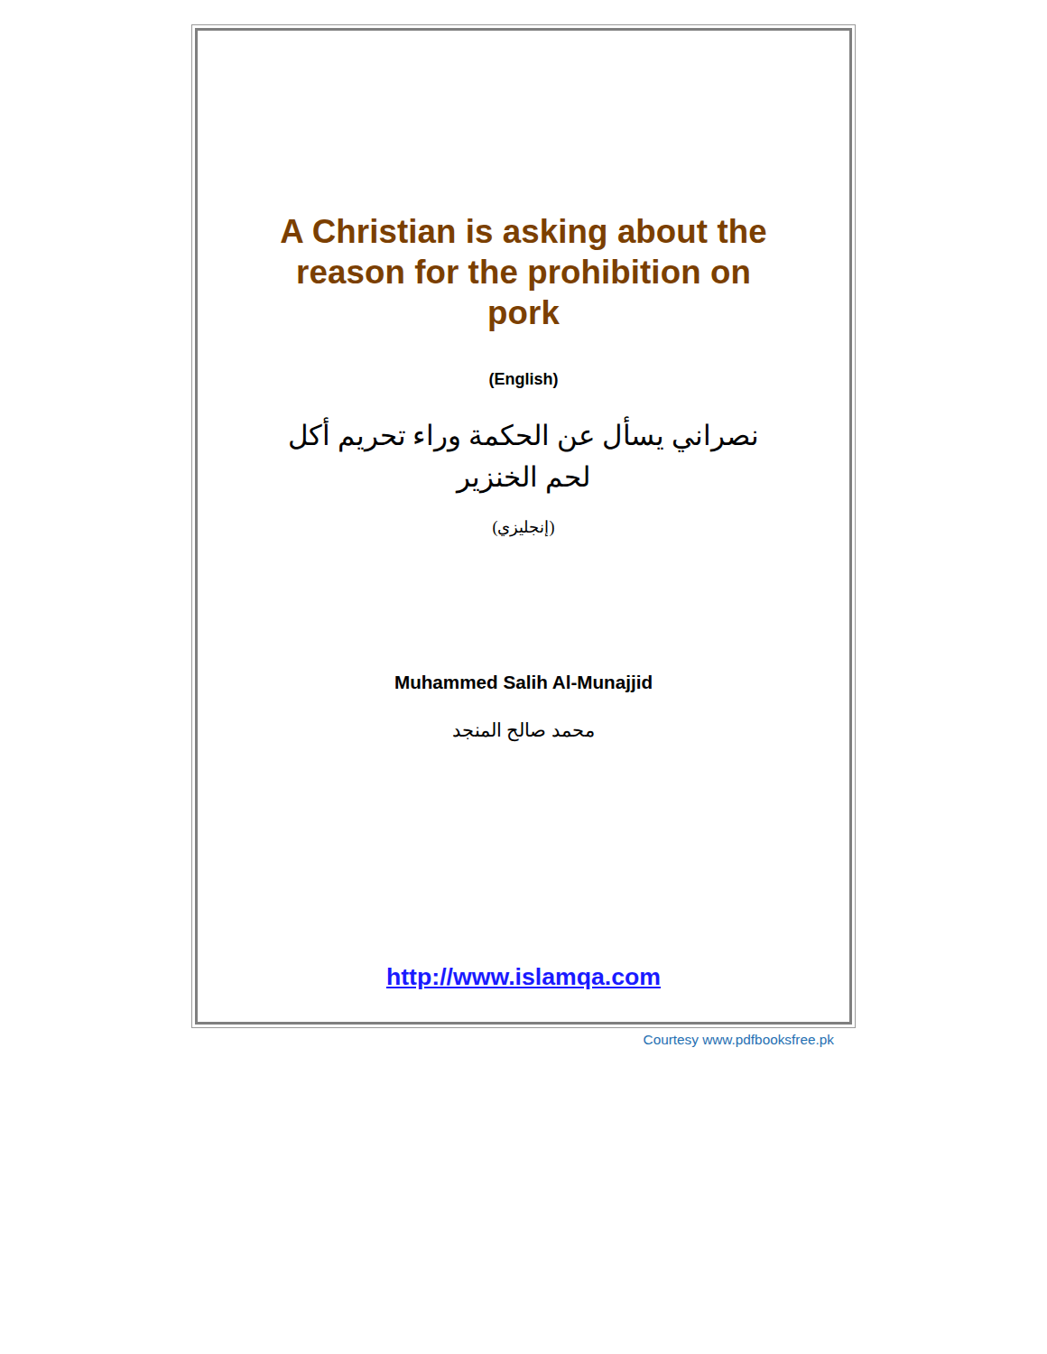A Christian is asking about the reason for the prohibition on pork
(English)
نصراني يسأل عن الحكمة وراء تحريم أكل لحم الخنزير
(إنجليزي)
Muhammed Salih Al-Munajjid
محمد صالح المنجد
http://www.islamqa.com
Courtesy www.pdfbooksfree.pk